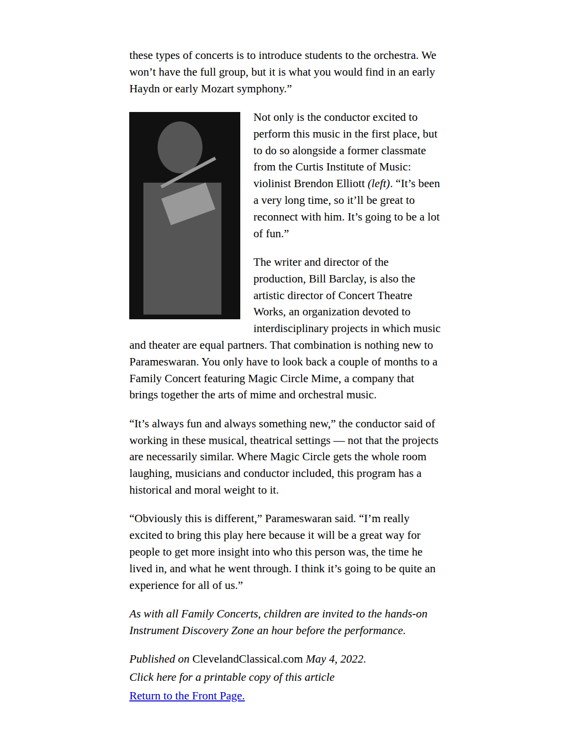these types of concerts is to introduce students to the orchestra. We won’t have the full group, but it is what you would find in an early Haydn or early Mozart symphony.”
Not only is the conductor excited to perform this music in the first place, but to do so alongside a former classmate from the Curtis Institute of Music: violinist Brendon Elliott (left). “It’s been a very long time, so it’ll be great to reconnect with him. It’s going to be a lot of fun.”
The writer and director of the production, Bill Barclay, is also the artistic director of Concert Theatre Works, an organization devoted to interdisciplinary projects in which music and theater are equal partners. That combination is nothing new to Parameswaran. You only have to look back a couple of months to a Family Concert featuring Magic Circle Mime, a company that brings together the arts of mime and orchestral music.
“It’s always fun and always something new,” the conductor said of working in these musical, theatrical settings — not that the projects are necessarily similar. Where Magic Circle gets the whole room laughing, musicians and conductor included, this program has a historical and moral weight to it.
“Obviously this is different,” Parameswaran said. “I’m really excited to bring this play here because it will be a great way for people to get more insight into who this person was, the time he lived in, and what he went through. I think it’s going to be quite an experience for all of us.”
As with all Family Concerts, children are invited to the hands-on Instrument Discovery Zone an hour before the performance.
Published on ClevelandClassical.com May 4, 2022.
Click here for a printable copy of this article
Return to the Front Page.